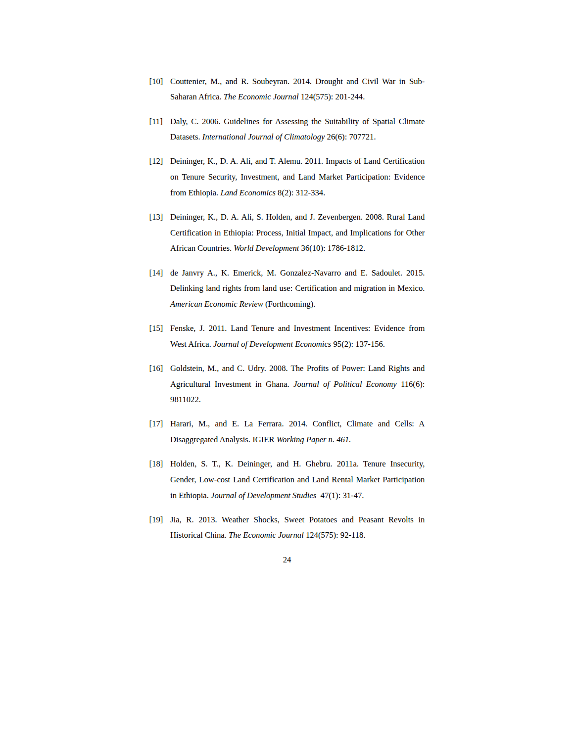[10] Couttenier, M., and R. Soubeyran. 2014. Drought and Civil War in Sub-Saharan Africa. The Economic Journal 124(575): 201-244.
[11] Daly, C. 2006. Guidelines for Assessing the Suitability of Spatial Climate Datasets. International Journal of Climatology 26(6): 707721.
[12] Deininger, K., D. A. Ali, and T. Alemu. 2011. Impacts of Land Certification on Tenure Security, Investment, and Land Market Participation: Evidence from Ethiopia. Land Economics 8(2): 312-334.
[13] Deininger, K., D. A. Ali, S. Holden, and J. Zevenbergen. 2008. Rural Land Certification in Ethiopia: Process, Initial Impact, and Implications for Other African Countries. World Development 36(10): 1786-1812.
[14] de Janvry A., K. Emerick, M. Gonzalez-Navarro and E. Sadoulet. 2015. Delinking land rights from land use: Certification and migration in Mexico. American Economic Review (Forthcoming).
[15] Fenske, J. 2011. Land Tenure and Investment Incentives: Evidence from West Africa. Journal of Development Economics 95(2): 137-156.
[16] Goldstein, M., and C. Udry. 2008. The Profits of Power: Land Rights and Agricultural Investment in Ghana. Journal of Political Economy 116(6): 9811022.
[17] Harari, M., and E. La Ferrara. 2014. Conflict, Climate and Cells: A Disaggregated Analysis. IGIER Working Paper n. 461.
[18] Holden, S. T., K. Deininger, and H. Ghebru. 2011a. Tenure Insecurity, Gender, Low-cost Land Certification and Land Rental Market Participation in Ethiopia. Journal of Development Studies 47(1): 31-47.
[19] Jia, R. 2013. Weather Shocks, Sweet Potatoes and Peasant Revolts in Historical China. The Economic Journal 124(575): 92-118.
24